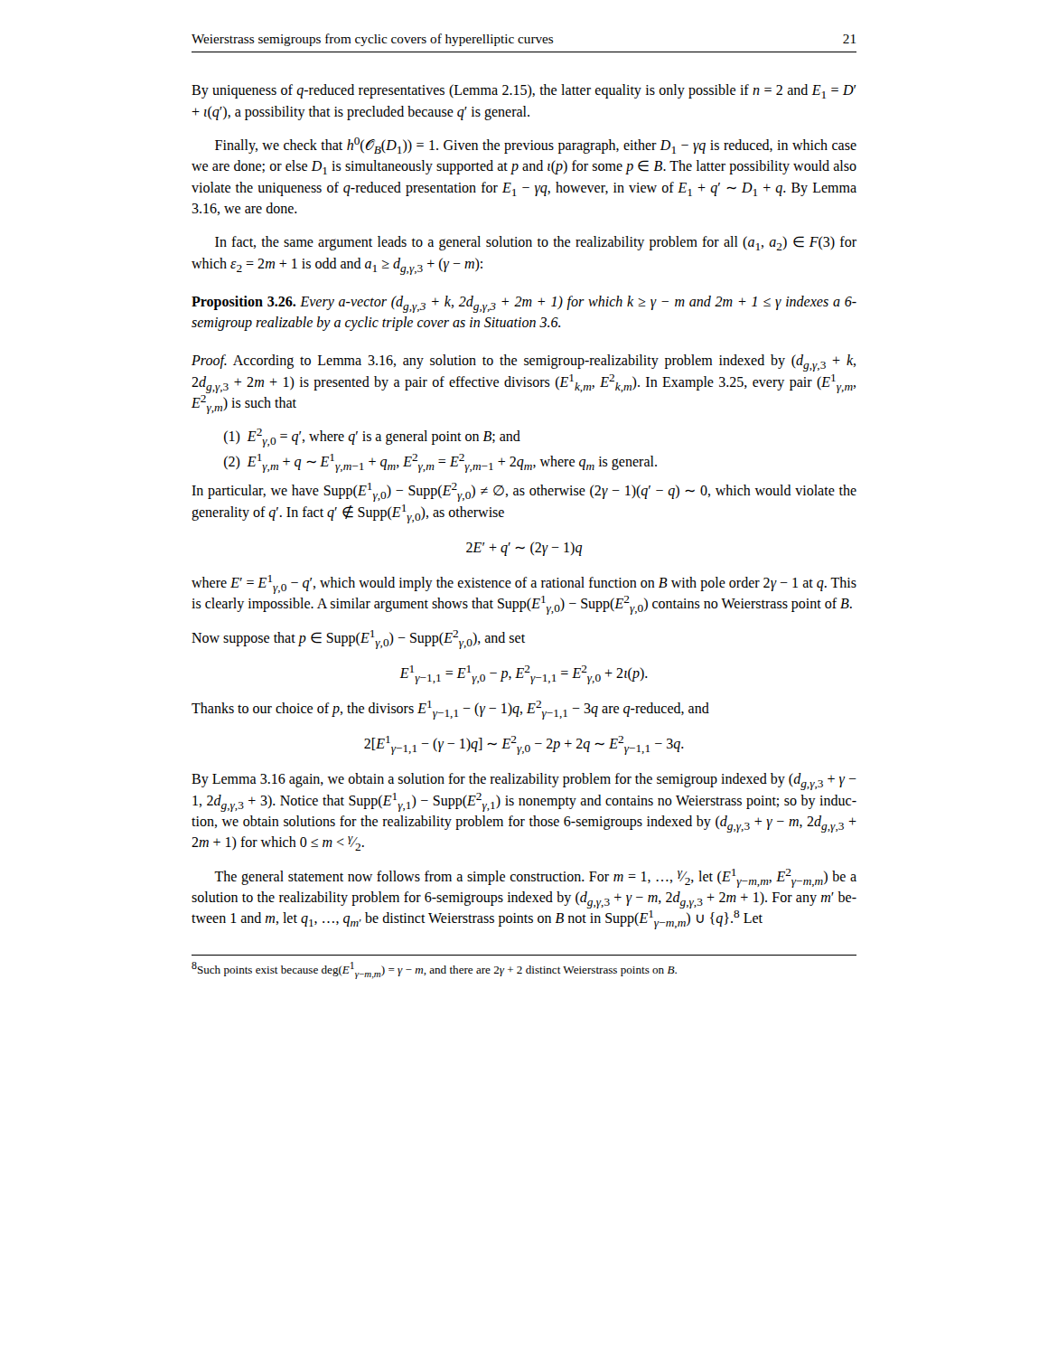Weierstrass semigroups from cyclic covers of hyperelliptic curves 21
By uniqueness of q-reduced representatives (Lemma 2.15), the latter equality is only possible if n = 2 and E1 = D′ + ι(q′), a possibility that is precluded because q′ is general.
Finally, we check that h0(𝒪B(D1)) = 1. Given the previous paragraph, either D1 − γq is reduced, in which case we are done; or else D1 is simultaneously supported at p and ι(p) for some p ∈ B. The latter possibility would also violate the uniqueness of q-reduced presentation for E1 − γq, however, in view of E1 + q′ ∼ D1 + q. By Lemma 3.16, we are done.
In fact, the same argument leads to a general solution to the realizability problem for all (a1, a2) ∈ F(3) for which ε2 = 2m + 1 is odd and a1 ≥ dg,γ,3 + (γ − m):
Proposition 3.26. Every a-vector (dg,γ,3 + k, 2dg,γ,3 + 2m + 1) for which k ≥ γ − m and 2m + 1 ≤ γ indexes a 6-semigroup realizable by a cyclic triple cover as in Situation 3.6.
Proof. According to Lemma 3.16, any solution to the semigroup-realizability problem indexed by (dg,γ,3 + k, 2dg,γ,3 + 2m + 1) is presented by a pair of effective divisors (E1k,m, E2k,m). In Example 3.25, every pair (E1γ,m, E2γ,m) is such that
E2γ,0 = q′, where q′ is a general point on B; and
E1γ,m + q ∼ E1γ,m−1 + qm, E2γ,m = E2γ,m−1 + 2qm, where qm is general.
In particular, we have Supp(E1γ,0) − Supp(E2γ,0) ≠ ∅, as otherwise (2γ − 1)(q′ − q) ∼ 0, which would violate the generality of q′. In fact q′ ∉ Supp(E1γ,0), as otherwise
2E′ + q′ ∼ (2γ − 1)q
where E′ = E1γ,0 − q′, which would imply the existence of a rational function on B with pole order 2γ − 1 at q. This is clearly impossible. A similar argument shows that Supp(E1γ,0) − Supp(E2γ,0) contains no Weierstrass point of B.
Now suppose that p ∈ Supp(E1γ,0) − Supp(E2γ,0), and set
E1γ−1,1 = E1γ,0 − p, E2γ−1,1 = E2γ,0 + 2ι(p).
Thanks to our choice of p, the divisors E1γ−1,1 − (γ − 1)q, E2γ−1,1 − 3q are q-reduced, and
2[E1γ−1,1 − (γ − 1)q] ∼ E2γ,0 − 2p + 2q ∼ E2γ−1,1 − 3q.
By Lemma 3.16 again, we obtain a solution for the realizability problem for the semigroup indexed by (dg,γ,3 + γ − 1, 2dg,γ,3 + 3). Notice that Supp(E1γ,1) − Supp(E2γ,1) is nonempty and contains no Weierstrass point; so by induction, we obtain solutions for the realizability problem for those 6-semigroups indexed by (dg,γ,3 + γ − m, 2dg,γ,3 + 2m + 1) for which 0 ≤ m < γ⁄2.
The general statement now follows from a simple construction. For m = 1, …, γ⁄2, let (E1γ−m,m, E2γ−m,m) be a solution to the realizability problem for 6-semigroups indexed by (dg,γ,3 + γ − m, 2dg,γ,3 + 2m + 1). For any m′ between 1 and m, let q1, …, qm′ be distinct Weierstrass points on B not in Supp(E1γ−m,m) ∪ {q}.8 Let
8Such points exist because deg(E1γ−m,m) = γ − m, and there are 2γ + 2 distinct Weierstrass points on B.